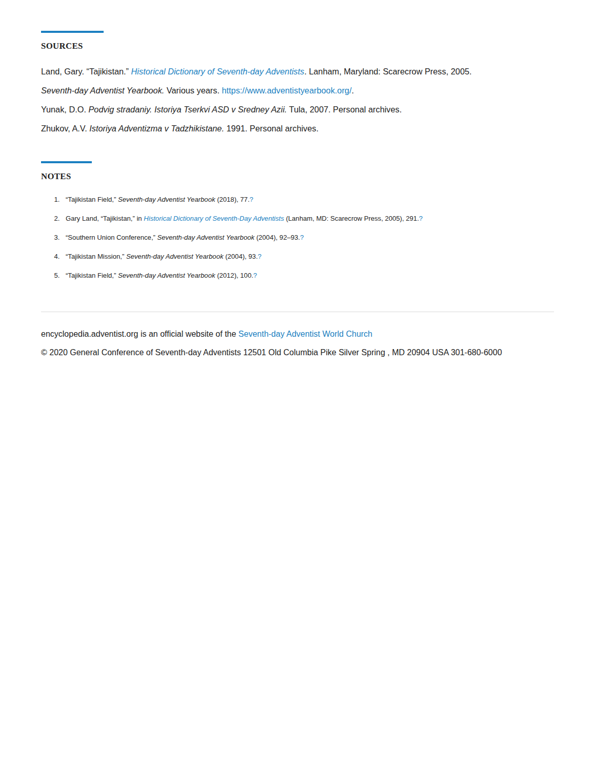SOURCES
Land, Gary. “Tajikistan.” Historical Dictionary of Seventh-day Adventists. Lanham, Maryland: Scarecrow Press, 2005.
Seventh-day Adventist Yearbook. Various years. https://www.adventistyearbook.org/.
Yunak, D.O. Podvig stradaniy. Istoriya Tserkvi ASD v Sredney Azii. Tula, 2007. Personal archives.
Zhukov, A.V. Istoriya Adventizma v Tadzhikistane. 1991. Personal archives.
NOTES
“Tajikistan Field,” Seventh-day Adventist Yearbook (2018), 77.?
Gary Land, “Tajikistan,” in Historical Dictionary of Seventh-Day Adventists (Lanham, MD: Scarecrow Press, 2005), 291.?
“Southern Union Conference,” Seventh-day Adventist Yearbook (2004), 92–93.?
“Tajikistan Mission,” Seventh-day Adventist Yearbook (2004), 93.?
“Tajikistan Field,” Seventh-day Adventist Yearbook (2012), 100.?
encyclopedia.adventist.org is an official website of the Seventh-day Adventist World Church
© 2020 General Conference of Seventh-day Adventists 12501 Old Columbia Pike Silver Spring , MD 20904 USA 301-680-6000